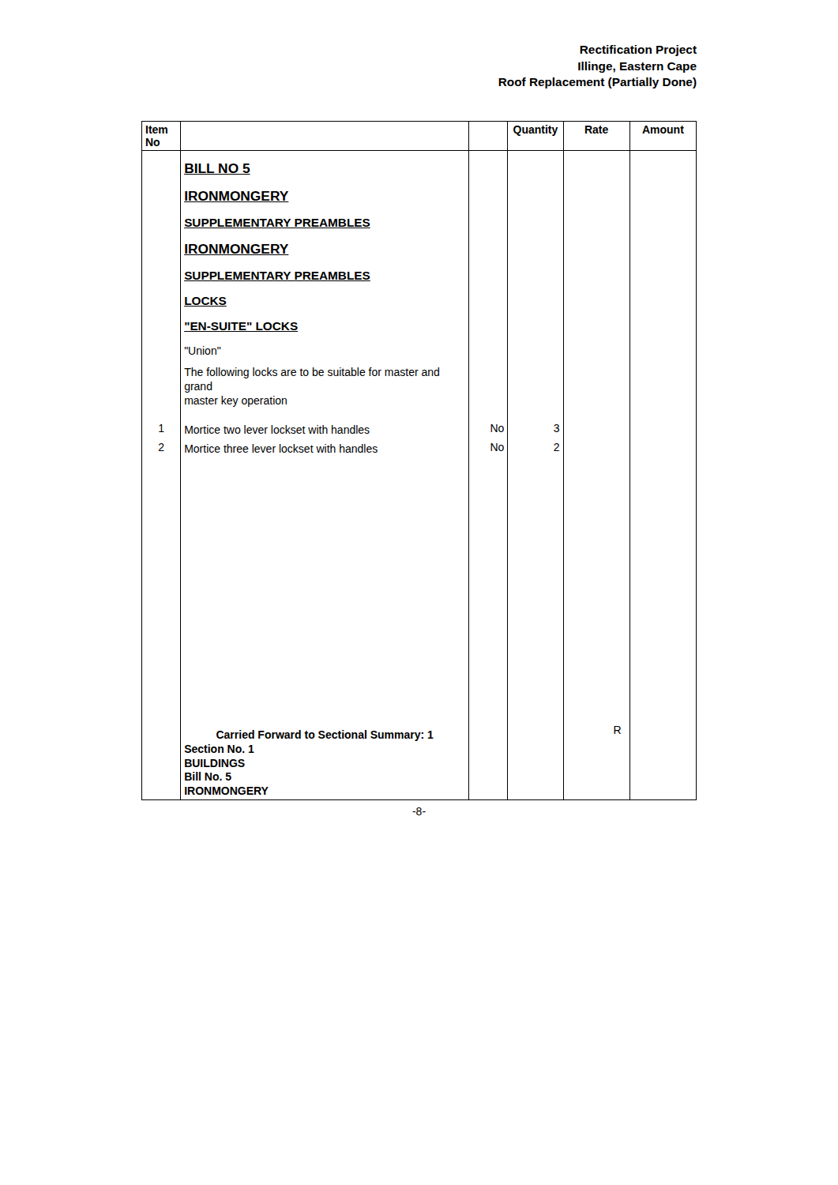Rectification Project
Illinge, Eastern Cape
Roof Replacement (Partially Done)
| Item No | | | Quantity | Rate | Amount |
| --- | --- | --- | --- | --- | --- |
| | BILL NO 5 IRONMONGERY SUPPLEMENTARY PREAMBLES IRONMONGERY SUPPLEMENTARY PREAMBLES LOCKS "EN-SUITE" LOCKS "Union" The following locks are to be suitable for master and grand master key operation | | | | |
| 1 | Mortice two lever lockset with handles | No | 3 | | |
| 2 | Mortice three lever lockset with handles | No | 2 | | |
| | Carried Forward to Sectional Summary: 1 Section No. 1 BUILDINGS Bill No. 5 IRONMONGERY | | | R | |
-8-